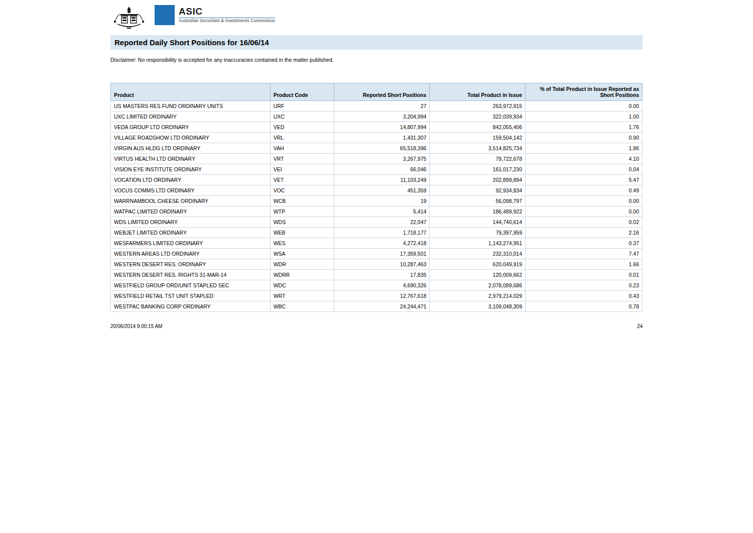ASIC
Australian Securities & Investments Commission
Reported Daily Short Positions for 16/06/14
Disclaimer: No responsibility is accepted for any inaccuracies contained in the matter published.
| Product | Product Code | Reported Short Positions | Total Product in Issue | % of Total Product in Issue Reported as Short Positions |
| --- | --- | --- | --- | --- |
| US MASTERS RES FUND ORDINARY UNITS | URF | 27 | 263,972,915 | 0.00 |
| UXC LIMITED ORDINARY | UXC | 3,204,994 | 322,039,934 | 1.00 |
| VEDA GROUP LTD ORDINARY | VED | 14,807,994 | 842,055,406 | 1.76 |
| VILLAGE ROADSHOW LTD ORDINARY | VRL | 1,431,307 | 159,504,142 | 0.90 |
| VIRGIN AUS HLDG LTD ORDINARY | VAH | 65,518,396 | 3,514,825,734 | 1.86 |
| VIRTUS HEALTH LTD ORDINARY | VRT | 3,267,975 | 79,722,678 | 4.10 |
| VISION EYE INSTITUTE ORDINARY | VEI | 66,046 | 161,017,230 | 0.04 |
| VOCATION LTD ORDINARY | VET | 11,103,249 | 202,899,894 | 5.47 |
| VOCUS COMMS LTD ORDINARY | VOC | 451,359 | 92,934,834 | 0.49 |
| WARRNAMBOOL CHEESE ORDINARY | WCB | 19 | 56,098,797 | 0.00 |
| WATPAC LIMITED ORDINARY | WTP | 5,414 | 186,489,922 | 0.00 |
| WDS LIMITED ORDINARY | WDS | 22,047 | 144,740,614 | 0.02 |
| WEBJET LIMITED ORDINARY | WEB | 1,718,177 | 79,397,959 | 2.16 |
| WESFARMERS LIMITED ORDINARY | WES | 4,272,418 | 1,143,274,951 | 0.37 |
| WESTERN AREAS LTD ORDINARY | WSA | 17,359,501 | 232,310,014 | 7.47 |
| WESTERN DESERT RES. ORDINARY | WDR | 10,287,463 | 620,049,919 | 1.66 |
| WESTERN DESERT RES. RIGHTS 31-MAR-14 | WDRR | 17,835 | 120,009,662 | 0.01 |
| WESTFIELD GROUP ORD/UNIT STAPLED SEC | WDC | 4,690,326 | 2,078,089,686 | 0.23 |
| WESTFIELD RETAIL TST UNIT STAPLED | WRT | 12,767,618 | 2,979,214,029 | 0.43 |
| WESTPAC BANKING CORP ORDINARY | WBC | 24,244,471 | 3,109,048,309 | 0.78 |
20/06/2014 9:00:15 AM
24